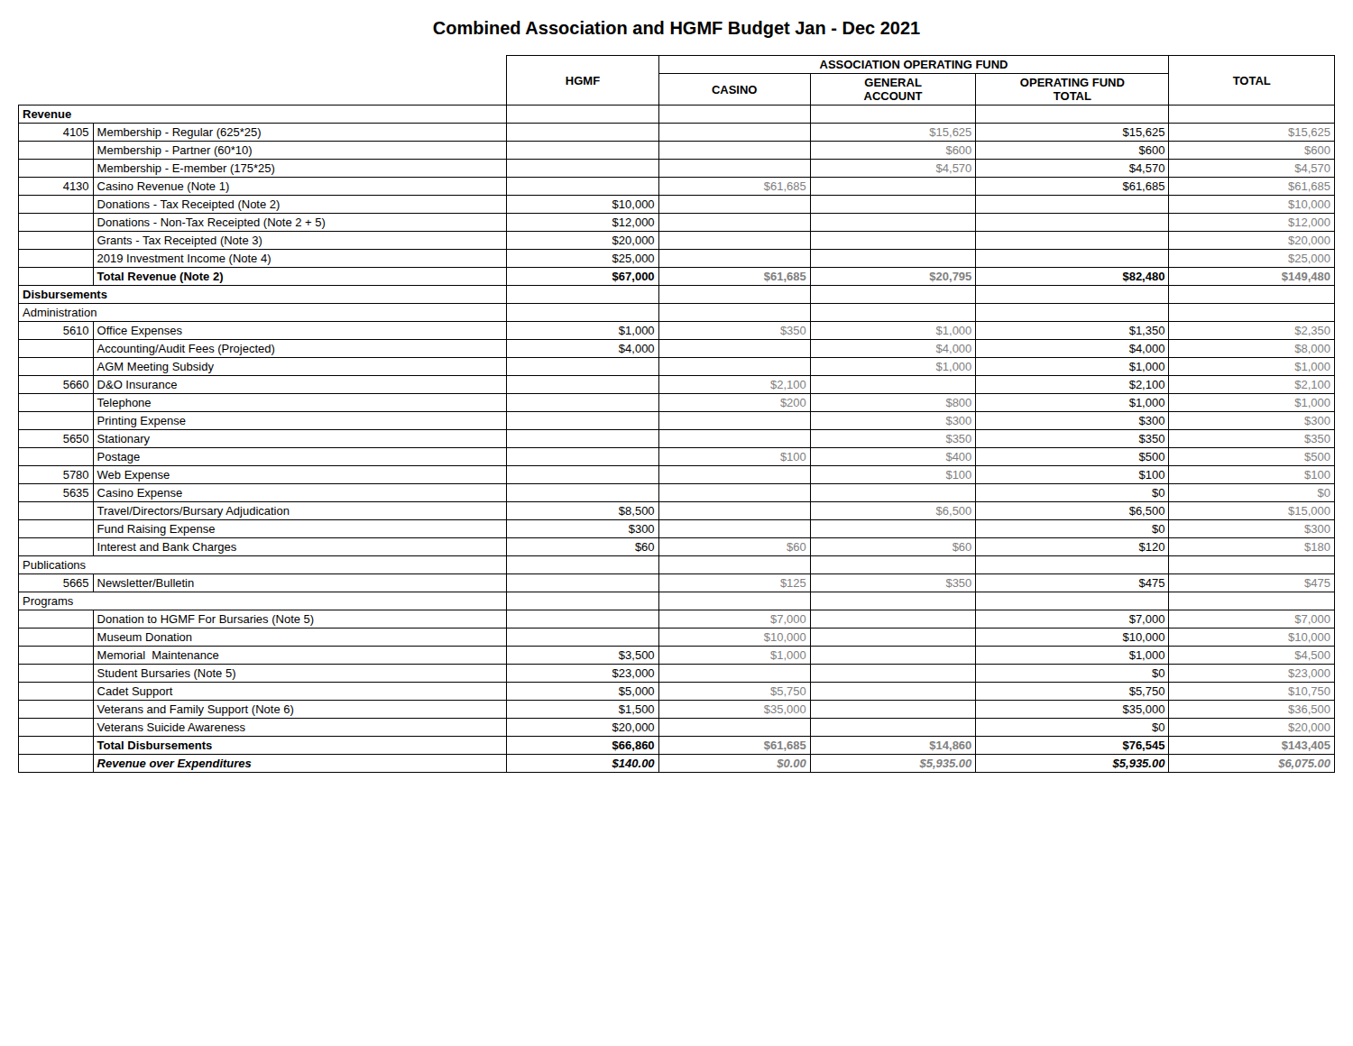Combined Association and HGMF Budget Jan - Dec 2021
| | | HGMF | ASSOCIATION OPERATING FUND | TOTAL |
| --- | --- | --- | --- | --- |
| | | CASINO | GENERAL ACCOUNT | OPERATING FUND TOTAL |
| Revenue | | | | | |
| 4105 | Membership - Regular (625*25) | | | $15,625 | $15,625 | $15,625 |
| | Membership - Partner (60*10) | | | $600 | $600 | $600 |
| | Membership - E-member (175*25) | | | $4,570 | $4,570 | $4,570 |
| 4130 | Casino Revenue (Note 1) | | $61,685 | | $61,685 | $61,685 |
| | Donations - Tax Receipted (Note 2) | $10,000 | | | | $10,000 |
| | Donations - Non-Tax Receipted (Note 2 + 5) | $12,000 | | | | $12,000 |
| | Grants - Tax Receipted (Note 3) | $20,000 | | | | $20,000 |
| | 2019 Investment Income (Note 4) | $25,000 | | | | $25,000 |
| | Total Revenue (Note 2) | $67,000 | $61,685 | $20,795 | $82,480 | $149,480 |
| Disbursements | | | | | |
| Administration | | | | | |
| 5610 | Office Expenses | $1,000 | $350 | $1,000 | $1,350 | $2,350 |
| | Accounting/Audit Fees (Projected) | $4,000 | | $4,000 | $4,000 | $8,000 |
| | AGM Meeting Subsidy | | | $1,000 | $1,000 | $1,000 |
| 5660 | D&O Insurance | | $2,100 | | $2,100 | $2,100 |
| | Telephone | | $200 | $800 | $1,000 | $1,000 |
| | Printing Expense | | | $300 | $300 | $300 |
| 5650 | Stationary | | | $350 | $350 | $350 |
| | Postage | | $100 | $400 | $500 | $500 |
| 5780 | Web Expense | | | $100 | $100 | $100 |
| 5635 | Casino Expense | | | | $0 | $0 |
| | Travel/Directors/Bursary Adjudication | $8,500 | | $6,500 | $6,500 | $15,000 |
| | Fund Raising Expense | $300 | | | $0 | $300 |
| | Interest and Bank Charges | $60 | $60 | $60 | $120 | $180 |
| Publications | | | | | |
| 5665 | Newsletter/Bulletin | | $125 | $350 | $475 | $475 |
| Programs | | | | | |
| | Donation to HGMF For Bursaries (Note 5) | | $7,000 | | $7,000 | $7,000 |
| | Museum Donation | | $10,000 | | $10,000 | $10,000 |
| | Memorial Maintenance | $3,500 | $1,000 | | $1,000 | $4,500 |
| | Student Bursaries (Note 5) | $23,000 | | | $0 | $23,000 |
| | Cadet Support | $5,000 | $5,750 | | $5,750 | $10,750 |
| | Veterans and Family Support (Note 6) | $1,500 | $35,000 | | $35,000 | $36,500 |
| | Veterans Suicide Awareness | $20,000 | | | $0 | $20,000 |
| | Total Disbursements | $66,860 | $61,685 | $14,860 | $76,545 | $143,405 |
| | Revenue over Expenditures | $140.00 | $0.00 | $5,935.00 | $5,935.00 | $6,075.00 |